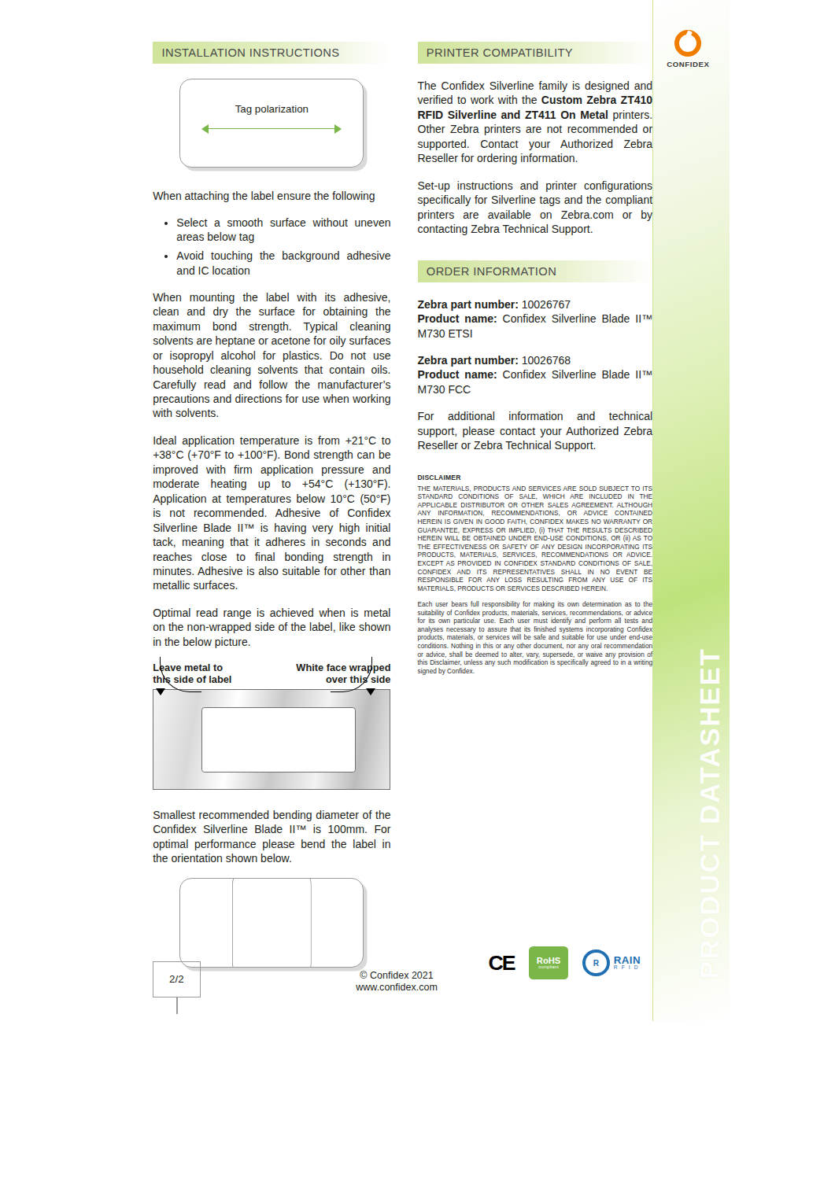PRODUCT DATASHEET
CONFIDEX
INSTALLATION INSTRUCTIONS
Tag polarization
When attaching the label ensure the following
Select a smooth surface without uneven areas below tag
Avoid touching the background adhesive and IC location
When mounting the label with its adhesive, clean and dry the surface for obtaining the maximum bond strength. Typical cleaning solvents are heptane or acetone for oily surfaces or isopropyl alcohol for plastics. Do not use household cleaning solvents that contain oils. Carefully read and follow the manufacturer’s precautions and directions for use when working with solvents.
Ideal application temperature is from +21°C to +38°C (+70°F to +100°F). Bond strength can be improved with firm application pressure and moderate heating up to +54°C (+130°F). Application at temperatures below 10°C (50°F) is not recommended. Adhesive of Confidex Silverline Blade II™ is having very high initial tack, meaning that it adheres in seconds and reaches close to final bonding strength in minutes. Adhesive is also suitable for other than metallic surfaces.
Optimal read range is achieved when is metal on the non-wrapped side of the label, like shown in the below picture.
Leave metal to
this side of label
White face wrapped
over this side
Smallest recommended bending diameter of the Confidex Silverline Blade II™ is 100mm. For optimal performance please bend the label in the orientation shown below.
PRINTER COMPATIBILITY
The Confidex Silverline family is designed and verified to work with the Custom Zebra ZT410 RFID Silverline and ZT411 On Metal printers. Other Zebra printers are not recommended or supported. Contact your Authorized Zebra Reseller for ordering information.
Set-up instructions and printer configurations specifically for Silverline tags and the compliant printers are available on Zebra.com or by contacting Zebra Technical Support.
ORDER INFORMATION
Zebra part number: 10026767
Product name: Confidex Silverline Blade II™ M730 ETSI
Zebra part number: 10026768
Product name: Confidex Silverline Blade II™ M730 FCC
For additional information and technical support, please contact your Authorized Zebra Reseller or Zebra Technical Support.
DISCLAIMER
THE MATERIALS, PRODUCTS AND SERVICES ARE SOLD SUBJECT TO ITS STANDARD CONDITIONS OF SALE, WHICH ARE INCLUDED IN THE APPLICABLE DISTRIBUTOR OR OTHER SALES AGREEMENT. ALTHOUGH ANY INFORMATION, RECOMMENDATIONS, OR ADVICE CONTAINED HEREIN IS GIVEN IN GOOD FAITH, CONFIDEX MAKES NO WARRANTY OR GUARANTEE, EXPRESS OR IMPLIED, (i) THAT THE RESULTS DESCRIBED HEREIN WILL BE OBTAINED UNDER END-USE CONDITIONS, OR (ii) AS TO THE EFFECTIVENESS OR SAFETY OF ANY DESIGN INCORPORATING ITS PRODUCTS, MATERIALS, SERVICES, RECOMMENDATIONS OR ADVICE. EXCEPT AS PROVIDED IN CONFIDEX STANDARD CONDITIONS OF SALE, CONFIDEX AND ITS REPRESENTATIVES SHALL IN NO EVENT BE RESPONSIBLE FOR ANY LOSS RESULTING FROM ANY USE OF ITS MATERIALS, PRODUCTS OR SERVICES DESCRIBED HEREIN.
Each user bears full responsibility for making its own determination as to the suitability of Confidex products, materials, services, recommendations, or advice for its own particular use. Each user must identify and perform all tests and analyses necessary to assure that its finished systems incorporating Confidex products, materials, or services will be safe and suitable for use under end-use conditions. Nothing in this or any other document, nor any oral recommendation or advice, shall be deemed to alter, vary, supersede, or waive any provision of this Disclaimer, unless any such modification is specifically agreed to in a writing signed by Confidex.
2/2
© Confidex 2021
www.confidex.com
CE
RoHS
compliant
R
RAIN
R F I D